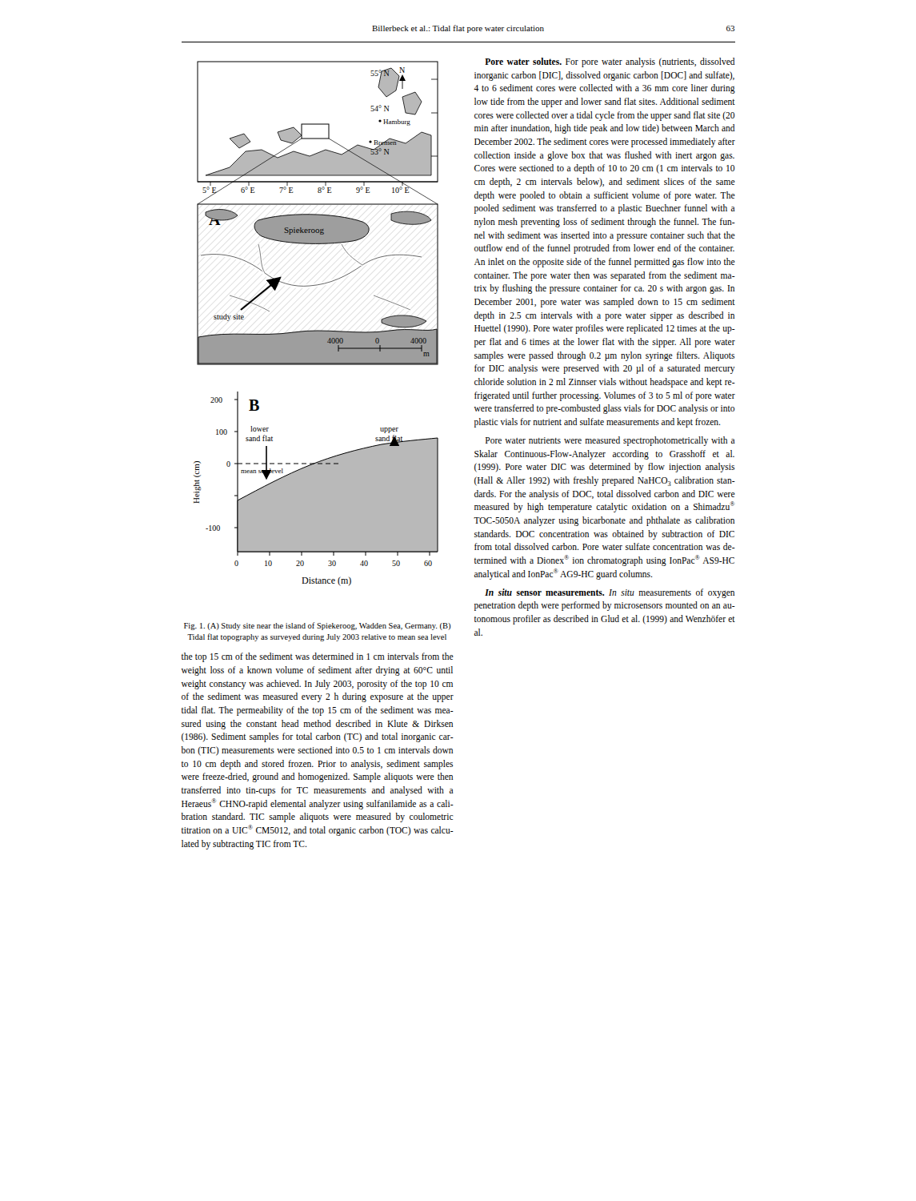Billerbeck et al.: Tidal flat pore water circulation 63
55° N 54° N 53° N Hamburg Bremen N 5° E 6° E 7° E 8° E 9° E 10° E A Spiekeroog study site 4000 0 4000 m 200 100 0 -100 Height (cm) 0 10 20 30 40 50 60 Distance (m) mean sea level lower sand flat upper sand flat B
Fig. 1. (A) Study site near the island of Spiekeroog, Wadden Sea, Germany. (B) Tidal flat topography as surveyed during July 2003 relative to mean sea level
the top 15 cm of the sediment was determined in 1 cm intervals from the weight loss of a known volume of sediment after drying at 60°C until weight constancy was achieved. In July 2003, porosity of the top 10 cm of the sediment was measured every 2 h during exposure at the upper tidal flat. The permeability of the top 15 cm of the sediment was measured using the constant head method described in Klute & Dirksen (1986). Sediment samples for total carbon (TC) and total inorganic carbon (TIC) measurements were sectioned into 0.5 to 1 cm intervals down to 10 cm depth and stored frozen. Prior to analysis, sediment samples were freeze-dried, ground and homogenized. Sample aliquots were then transferred into tin-cups for TC measurements and analysed with a Heraeus® CHNO-rapid elemental analyzer using sulfanilamide as a calibration standard. TIC sample aliquots were measured by coulometric titration on a UIC® CM5012, and total organic carbon (TOC) was calculated by subtracting TIC from TC.
Pore water solutes. For pore water analysis (nutrients, dissolved inorganic carbon [DIC], dissolved organic carbon [DOC] and sulfate), 4 to 6 sediment cores were collected with a 36 mm core liner during low tide from the upper and lower sand flat sites. Additional sediment cores were collected over a tidal cycle from the upper sand flat site (20 min after inundation, high tide peak and low tide) between March and December 2002. The sediment cores were processed immediately after collection inside a glove box that was flushed with inert argon gas. Cores were sectioned to a depth of 10 to 20 cm (1 cm intervals to 10 cm depth, 2 cm intervals below), and sediment slices of the same depth were pooled to obtain a sufficient volume of pore water. The pooled sediment was transferred to a plastic Buechner funnel with a nylon mesh preventing loss of sediment through the funnel. The funnel with sediment was inserted into a pressure container such that the outflow end of the funnel protruded from lower end of the container. An inlet on the opposite side of the funnel permitted gas flow into the container. The pore water then was separated from the sediment matrix by flushing the pressure container for ca. 20 s with argon gas. In December 2001, pore water was sampled down to 15 cm sediment depth in 2.5 cm intervals with a pore water sipper as described in Huettel (1990). Pore water profiles were replicated 12 times at the upper flat and 6 times at the lower flat with the sipper. All pore water samples were passed through 0.2 µm nylon syringe filters. Aliquots for DIC analysis were preserved with 20 µl of a saturated mercury chloride solution in 2 ml Zinnser vials without headspace and kept refrigerated until further processing. Volumes of 3 to 5 ml of pore water were transferred to pre-combusted glass vials for DOC analysis or into plastic vials for nutrient and sulfate measurements and kept frozen.
Pore water nutrients were measured spectrophotometrically with a Skalar Continuous-Flow-Analyzer according to Grasshoff et al. (1999). Pore water DIC was determined by flow injection analysis (Hall & Aller 1992) with freshly prepared NaHCO3 calibration standards. For the analysis of DOC, total dissolved carbon and DIC were measured by high temperature catalytic oxidation on a Shimadzu® TOC-5050A analyzer using bicarbonate and phthalate as calibration standards. DOC concentration was obtained by subtraction of DIC from total dissolved carbon. Pore water sulfate concentration was determined with a Dionex® ion chromatograph using IonPac® AS9-HC analytical and IonPac® AG9-HC guard columns.
In situ sensor measurements. In situ measurements of oxygen penetration depth were performed by microsensors mounted on an autonomous profiler as described in Glud et al. (1999) and Wenzhöfer et al.